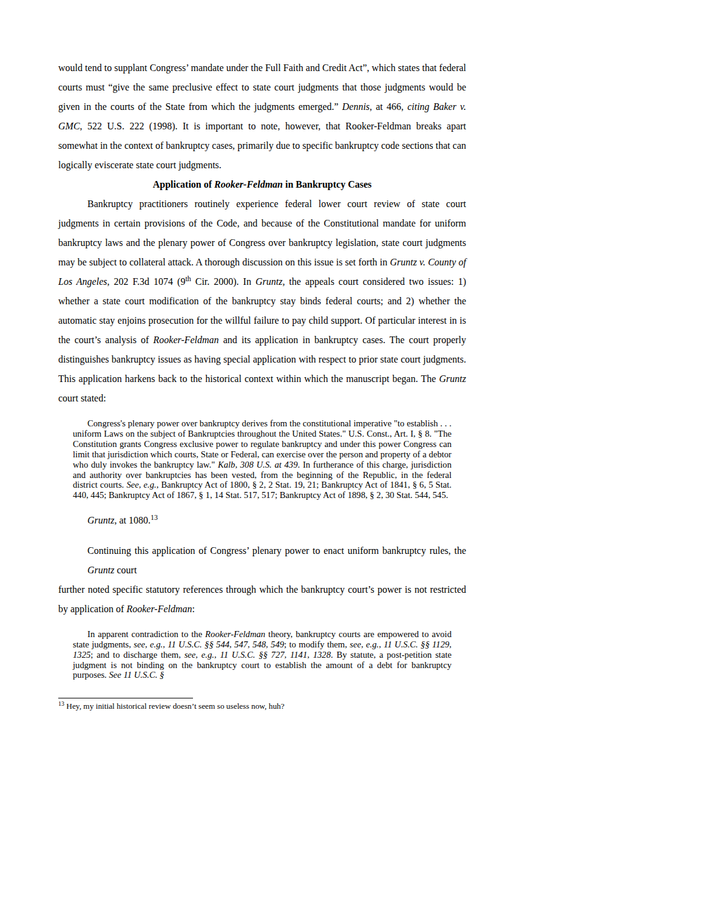would tend to supplant Congress’ mandate under the Full Faith and Credit Act”, which states that federal courts must “give the same preclusive effect to state court judgments that those judgments would be given in the courts of the State from which the judgments emerged.” Dennis, at 466, citing Baker v. GMC, 522 U.S. 222 (1998). It is important to note, however, that Rooker-Feldman breaks apart somewhat in the context of bankruptcy cases, primarily due to specific bankruptcy code sections that can logically eviscerate state court judgments.
Application of Rooker-Feldman in Bankruptcy Cases
Bankruptcy practitioners routinely experience federal lower court review of state court judgments in certain provisions of the Code, and because of the Constitutional mandate for uniform bankruptcy laws and the plenary power of Congress over bankruptcy legislation, state court judgments may be subject to collateral attack. A thorough discussion on this issue is set forth in Gruntz v. County of Los Angeles, 202 F.3d 1074 (9th Cir. 2000). In Gruntz, the appeals court considered two issues: 1) whether a state court modification of the bankruptcy stay binds federal courts; and 2) whether the automatic stay enjoins prosecution for the willful failure to pay child support. Of particular interest in is the court’s analysis of Rooker-Feldman and its application in bankruptcy cases. The court properly distinguishes bankruptcy issues as having special application with respect to prior state court judgments. This application harkens back to the historical context within which the manuscript began. The Gruntz court stated:
Congress's plenary power over bankruptcy derives from the constitutional imperative "to establish . . . uniform Laws on the subject of Bankruptcies throughout the United States." U.S. Const., Art. I, § 8. "The Constitution grants Congress exclusive power to regulate bankruptcy and under this power Congress can limit that jurisdiction which courts, State or Federal, can exercise over the person and property of a debtor who duly invokes the bankruptcy law." Kalb, 308 U.S. at 439. In furtherance of this charge, jurisdiction and authority over bankruptcies has been vested, from the beginning of the Republic, in the federal district courts. See, e.g., Bankruptcy Act of 1800, § 2, 2 Stat. 19, 21; Bankruptcy Act of 1841, § 6, 5 Stat. 440, 445; Bankruptcy Act of 1867, § 1, 14 Stat. 517, 517; Bankruptcy Act of 1898, § 2, 30 Stat. 544, 545.
Gruntz, at 1080.13
Continuing this application of Congress’ plenary power to enact uniform bankruptcy rules, the Gruntz court
further noted specific statutory references through which the bankruptcy court’s power is not restricted by application of Rooker-Feldman:
In apparent contradiction to the Rooker-Feldman theory, bankruptcy courts are empowered to avoid state judgments, see, e.g., 11 U.S.C. §§ 544, 547, 548, 549; to modify them, see, e.g., 11 U.S.C. §§ 1129, 1325; and to discharge them, see, e.g., 11 U.S.C. §§ 727, 1141, 1328. By statute, a post-petition state judgment is not binding on the bankruptcy court to establish the amount of a debt for bankruptcy purposes. See 11 U.S.C. §
13 Hey, my initial historical review doesn’t seem so useless now, huh?